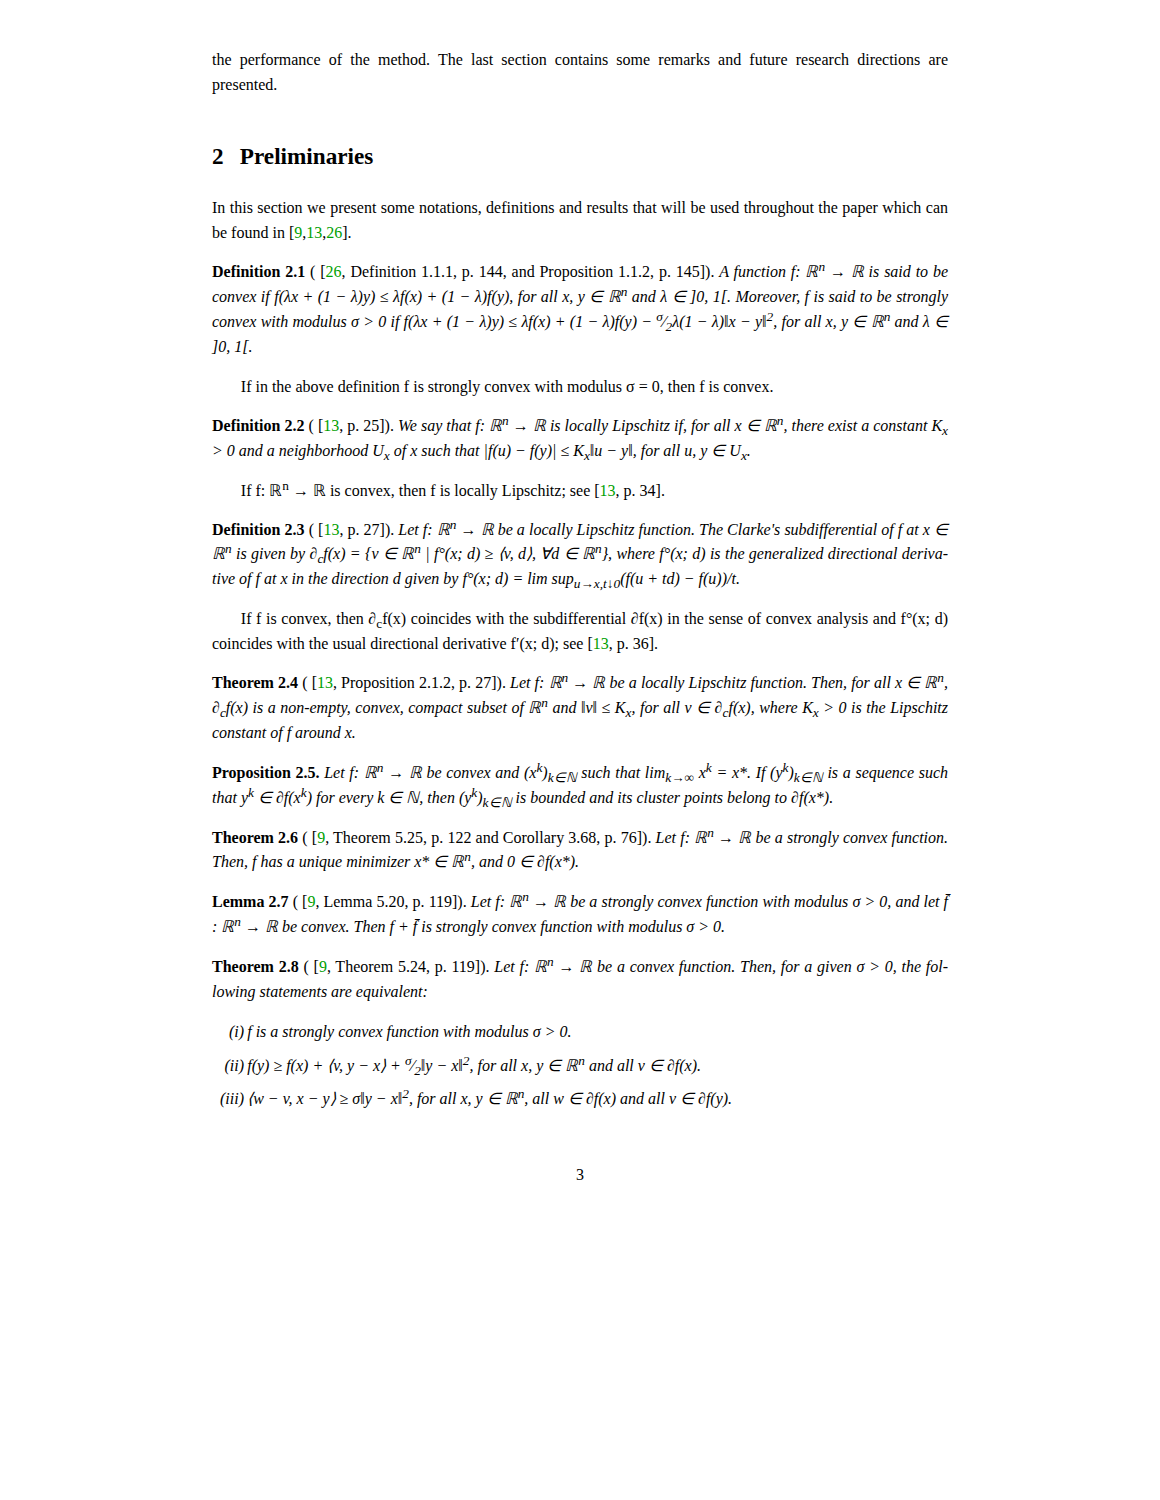the performance of the method. The last section contains some remarks and future research directions are presented.
2 Preliminaries
In this section we present some notations, definitions and results that will be used throughout the paper which can be found in [9,13,26].
Definition 2.1 ( [26, Definition 1.1.1, p. 144, and Proposition 1.1.2, p. 145]). A function f: ℝn → ℝ is said to be convex if f(λx + (1 − λ)y) ≤ λf(x) + (1 − λ)f(y), for all x, y ∈ ℝn and λ ∈ ]0, 1[. Moreover, f is said to be strongly convex with modulus σ > 0 if f(λx + (1 − λ)y) ≤ λf(x) + (1 − λ)f(y) − σ⁄2λ(1 − λ)‖x − y‖2, for all x, y ∈ ℝn and λ ∈ ]0, 1[.
If in the above definition f is strongly convex with modulus σ = 0, then f is convex.
Definition 2.2 ( [13, p. 25]). We say that f: ℝn → ℝ is locally Lipschitz if, for all x ∈ ℝn, there exist a constant Kx > 0 and a neighborhood Ux of x such that |f(u) − f(y)| ≤ Kx‖u − y‖, for all u, y ∈ Ux.
If f: ℝn → ℝ is convex, then f is locally Lipschitz; see [13, p. 34].
Definition 2.3 ( [13, p. 27]). Let f: ℝn → ℝ be a locally Lipschitz function. The Clarke's subdifferential of f at x ∈ ℝn is given by ∂cf(x) = {v ∈ ℝn | f°(x; d) ≥ ⟨v, d⟩, ∀d ∈ ℝn}, where f°(x; d) is the generalized directional derivative of f at x in the direction d given by f°(x; d) = lim supu→x,t↓0(f(u + td) − f(u))/t.
If f is convex, then ∂cf(x) coincides with the subdifferential ∂f(x) in the sense of convex analysis and f°(x; d) coincides with the usual directional derivative f′(x; d); see [13, p. 36].
Theorem 2.4 ( [13, Proposition 2.1.2, p. 27]). Let f: ℝn → ℝ be a locally Lipschitz function. Then, for all x ∈ ℝn, ∂cf(x) is a non-empty, convex, compact subset of ℝn and ‖v‖ ≤ Kx, for all v ∈ ∂cf(x), where Kx > 0 is the Lipschitz constant of f around x.
Proposition 2.5. Let f: ℝn → ℝ be convex and (xk)k∈ℕ such that limk→∞ xk = x*. If (yk)k∈ℕ is a sequence such that yk ∈ ∂f(xk) for every k ∈ ℕ, then (yk)k∈ℕ is bounded and its cluster points belong to ∂f(x*).
Theorem 2.6 ( [9, Theorem 5.25, p. 122 and Corollary 3.68, p. 76]). Let f: ℝn → ℝ be a strongly convex function. Then, f has a unique minimizer x* ∈ ℝn, and 0 ∈ ∂f(x*).
Lemma 2.7 ( [9, Lemma 5.20, p. 119]). Let f: ℝn → ℝ be a strongly convex function with modulus σ > 0, and let f̄ : ℝn → ℝ be convex. Then f + f̄ is strongly convex function with modulus σ > 0.
Theorem 2.8 ( [9, Theorem 5.24, p. 119]). Let f: ℝn → ℝ be a convex function. Then, for a given σ > 0, the following statements are equivalent:
(i) f is a strongly convex function with modulus σ > 0.
(ii) f(y) ≥ f(x) + ⟨v, y − x⟩ + σ⁄2‖y − x‖2, for all x, y ∈ ℝn and all v ∈ ∂f(x).
(iii)⟨w − v, x − y⟩ ≥ σ‖y − x‖2, for all x, y ∈ ℝn, all w ∈ ∂f(x) and all v ∈ ∂f(y).
3